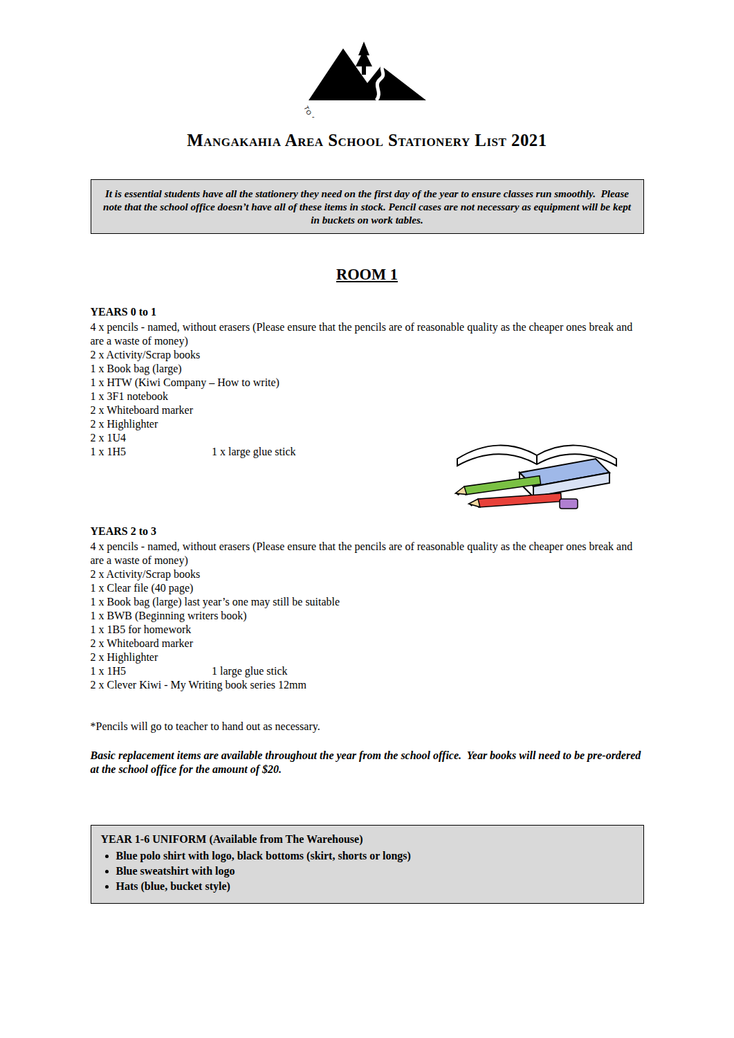TO STRIVE - TO SEEK - TO FIND
Mangakahia Area School Stationery List 2021
It is essential students have all the stationery they need on the first day of the year to ensure classes run smoothly. Please note that the school office doesn’t have all of these items in stock. Pencil cases are not necessary as equipment will be kept in buckets on work tables.
ROOM 1
YEARS 0 to 1
4 x pencils - named, without erasers (Please ensure that the pencils are of reasonable quality as the cheaper ones break and are a waste of money)
2 x Activity/Scrap books
1 x Book bag (large)
1 x HTW (Kiwi Company – How to write)
1 x 3F1 notebook
2 x Whiteboard marker
2 x Highlighter
2 x 1U4
1 x 1H5 1 x large glue stick
YEARS 2 to 3
4 x pencils - named, without erasers (Please ensure that the pencils are of reasonable quality as the cheaper ones break and are a waste of money)
2 x Activity/Scrap books
1 x Clear file (40 page)
1 x Book bag (large) last year’s one may still be suitable
1 x BWB (Beginning writers book)
1 x 1B5 for homework
2 x Whiteboard marker
2 x Highlighter
1 x 1H5 1 large glue stick
2 x Clever Kiwi - My Writing book series 12mm
*Pencils will go to teacher to hand out as necessary.
Basic replacement items are available throughout the year from the school office. Year books will need to be pre-ordered at the school office for the amount of $20.
YEAR 1-6 UNIFORM (Available from The Warehouse)
Blue polo shirt with logo, black bottoms (skirt, shorts or longs)
Blue sweatshirt with logo
Hats (blue, bucket style)